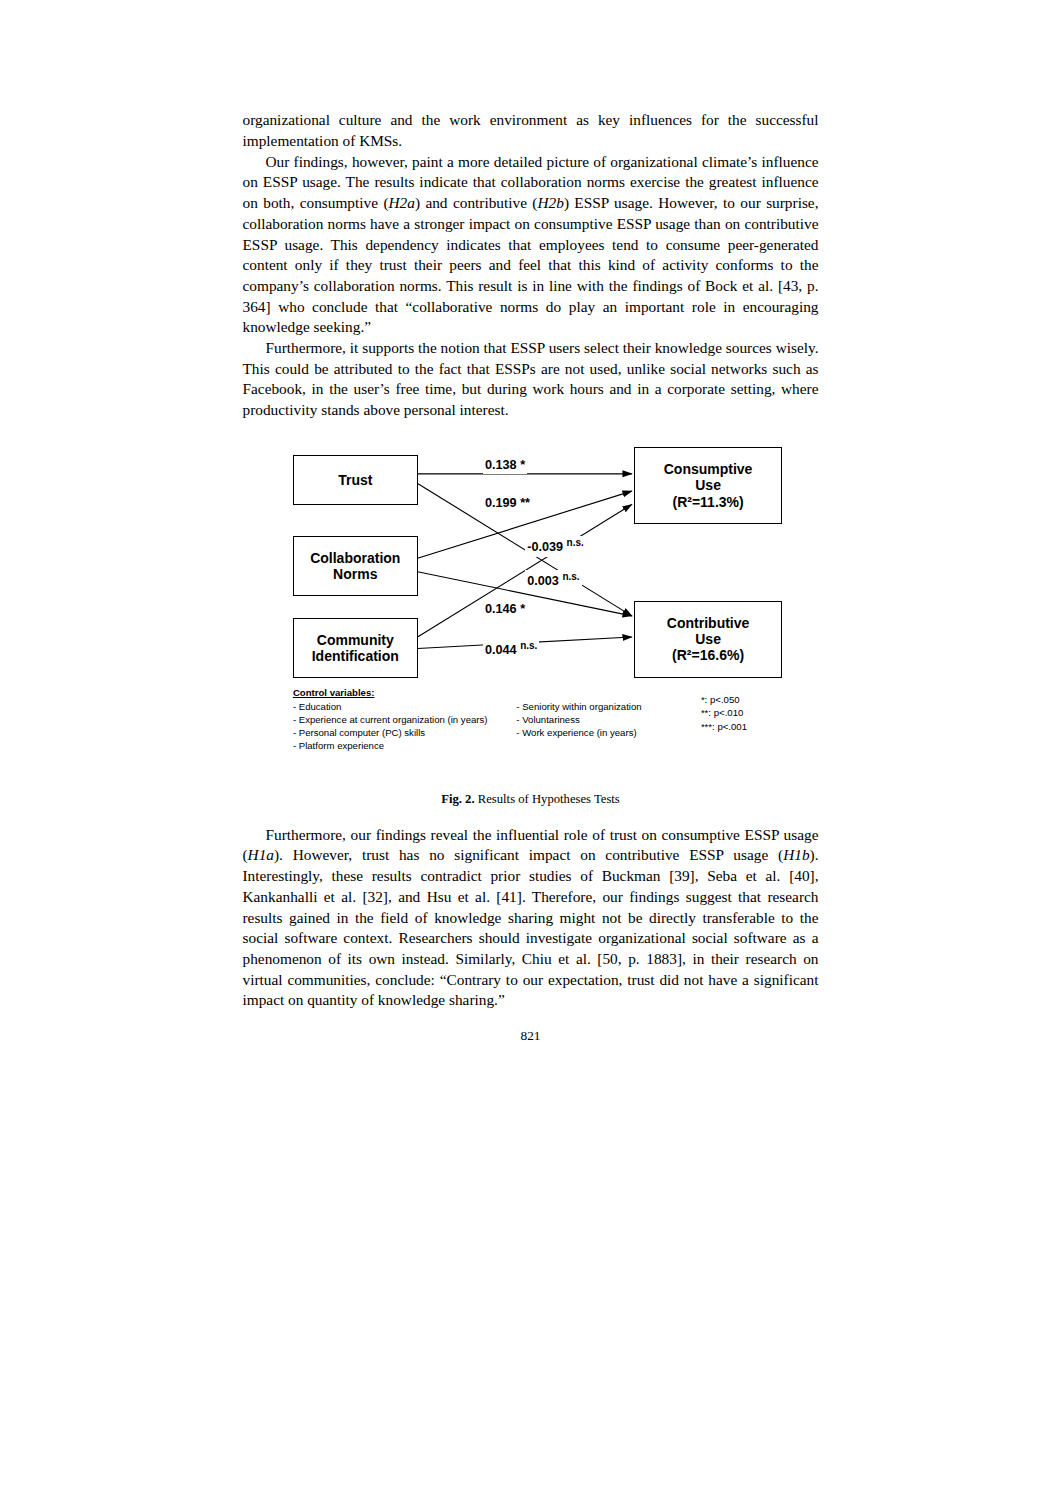organizational culture and the work environment as key influences for the successful implementation of KMSs.
Our findings, however, paint a more detailed picture of organizational climate’s influence on ESSP usage. The results indicate that collaboration norms exercise the greatest influence on both, consumptive (H2a) and contributive (H2b) ESSP usage. However, to our surprise, collaboration norms have a stronger impact on consumptive ESSP usage than on contributive ESSP usage. This dependency indicates that employees tend to consume peer-generated content only if they trust their peers and feel that this kind of activity conforms to the company’s collaboration norms. This result is in line with the findings of Bock et al. [43, p. 364] who conclude that “collaborative norms do play an important role in encouraging knowledge seeking.”
Furthermore, it supports the notion that ESSP users select their knowledge sources wisely. This could be attributed to the fact that ESSPs are not used, unlike social networks such as Facebook, in the user’s free time, but during work hours and in a corporate setting, where productivity stands above personal interest.
Trust
Collaboration
Norms
Community
Identification
Consumptive
Use
(R²=11.3%)
Contributive
Use
(R²=16.6%)
0.138 *
0.199 **
-0.039 n.s.
0.003 n.s.
0.146 *
0.044 n.s.
Control variables:
- Education
- Experience at current organization (in years)
- Personal computer (PC) skills
- Platform experience
- Seniority within organization
- Voluntariness
- Work experience (in years)
*: p<.050
**: p<.010
***: p<.001
Fig. 2. Results of Hypotheses Tests
Furthermore, our findings reveal the influential role of trust on consumptive ESSP usage (H1a). However, trust has no significant impact on contributive ESSP usage (H1b). Interestingly, these results contradict prior studies of Buckman [39], Seba et al. [40], Kankanhalli et al. [32], and Hsu et al. [41]. Therefore, our findings suggest that research results gained in the field of knowledge sharing might not be directly transferable to the social software context. Researchers should investigate organizational social software as a phenomenon of its own instead. Similarly, Chiu et al. [50, p. 1883], in their research on virtual communities, conclude: “Contrary to our expectation, trust did not have a significant impact on quantity of knowledge sharing.”
821